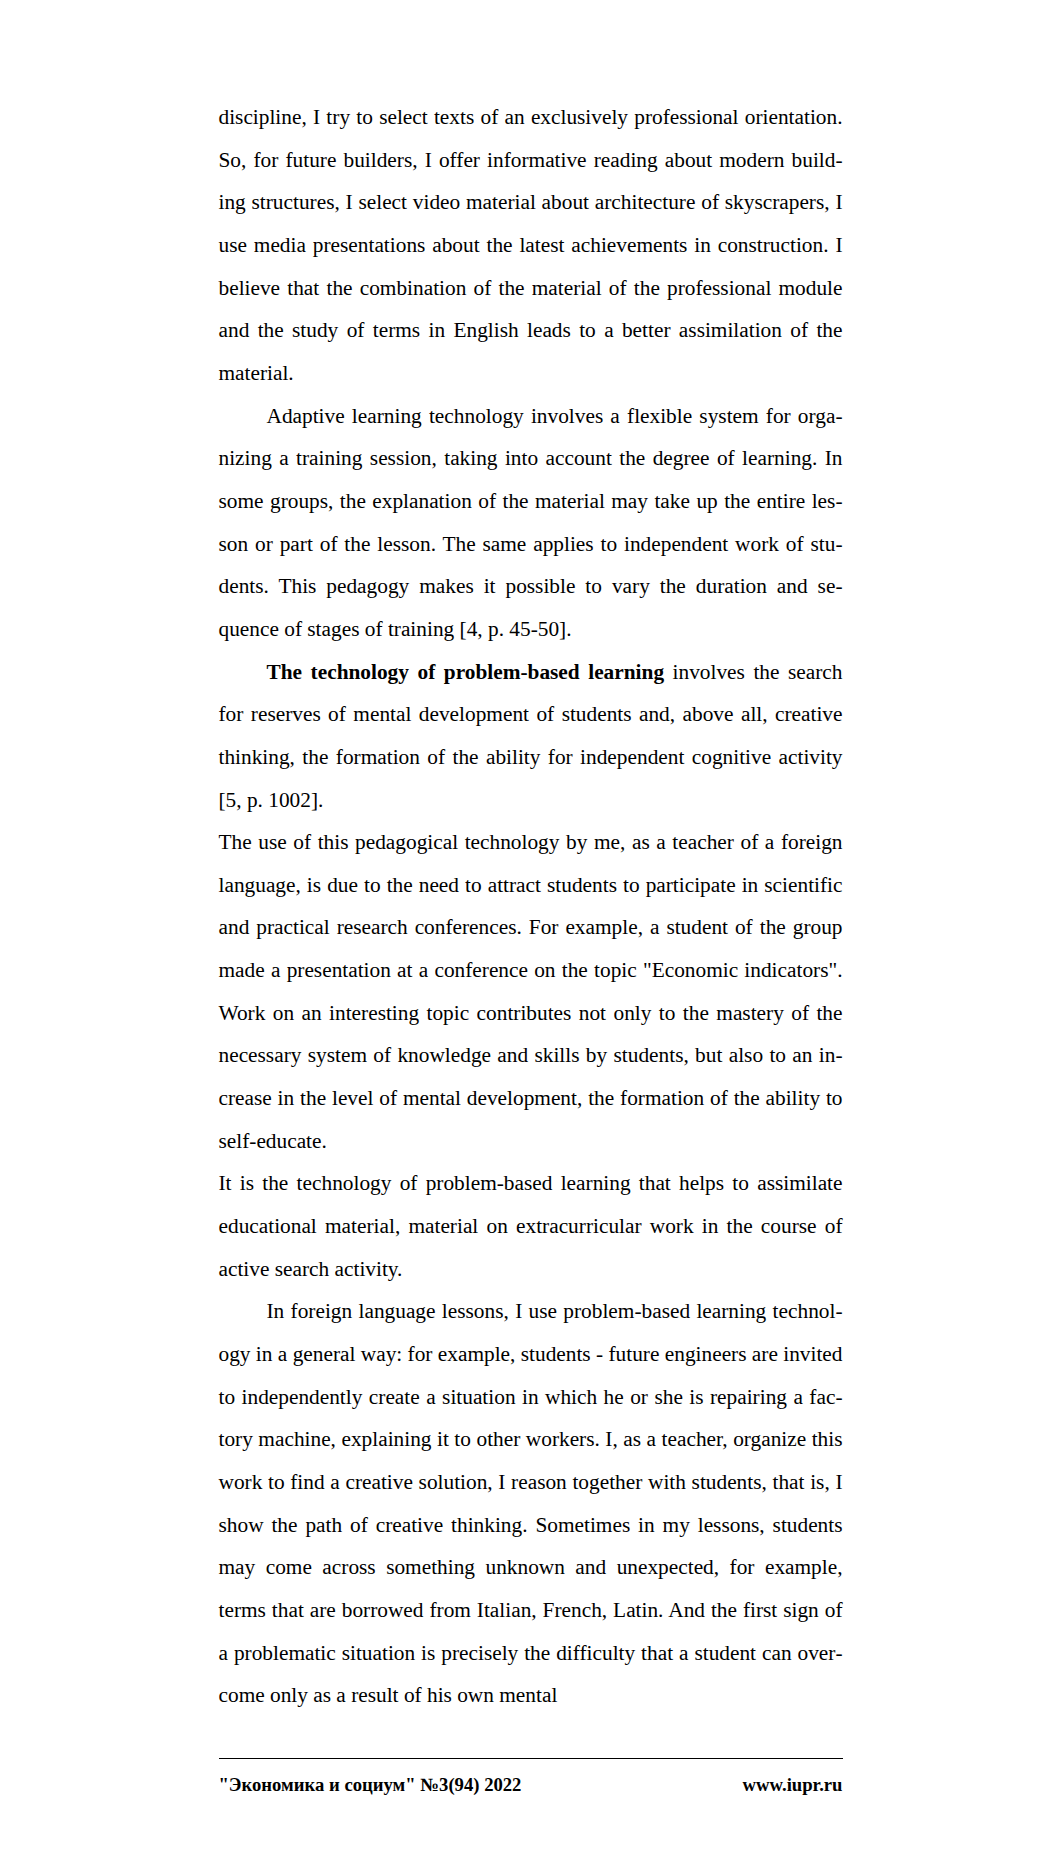discipline, I try to select texts of an exclusively professional orientation. So, for future builders, I offer informative reading about modern building structures, I select video material about architecture of skyscrapers, I use media presentations about the latest achievements in construction. I believe that the combination of the material of the professional module and the study of terms in English leads to a better assimilation of the material.
Adaptive learning technology involves a flexible system for organizing a training session, taking into account the degree of learning. In some groups, the explanation of the material may take up the entire lesson or part of the lesson. The same applies to independent work of students. This pedagogy makes it possible to vary the duration and sequence of stages of training [4, p. 45-50].
The technology of problem-based learning involves the search for reserves of mental development of students and, above all, creative thinking, the formation of the ability for independent cognitive activity [5, p. 1002].
The use of this pedagogical technology by me, as a teacher of a foreign language, is due to the need to attract students to participate in scientific and practical research conferences. For example, a student of the group made a presentation at a conference on the topic "Economic indicators". Work on an interesting topic contributes not only to the mastery of the necessary system of knowledge and skills by students, but also to an increase in the level of mental development, the formation of the ability to self-educate.
It is the technology of problem-based learning that helps to assimilate educational material, material on extracurricular work in the course of active search activity.
In foreign language lessons, I use problem-based learning technology in a general way: for example, students - future engineers are invited to independently create a situation in which he or she is repairing a factory machine, explaining it to other workers. I, as a teacher, organize this work to find a creative solution, I reason together with students, that is, I show the path of creative thinking. Sometimes in my lessons, students may come across something unknown and unexpected, for example, terms that are borrowed from Italian, French, Latin. And the first sign of a problematic situation is precisely the difficulty that a student can overcome only as a result of his own mental
"Экономика и социум" №3(94) 2022 www.iupr.ru